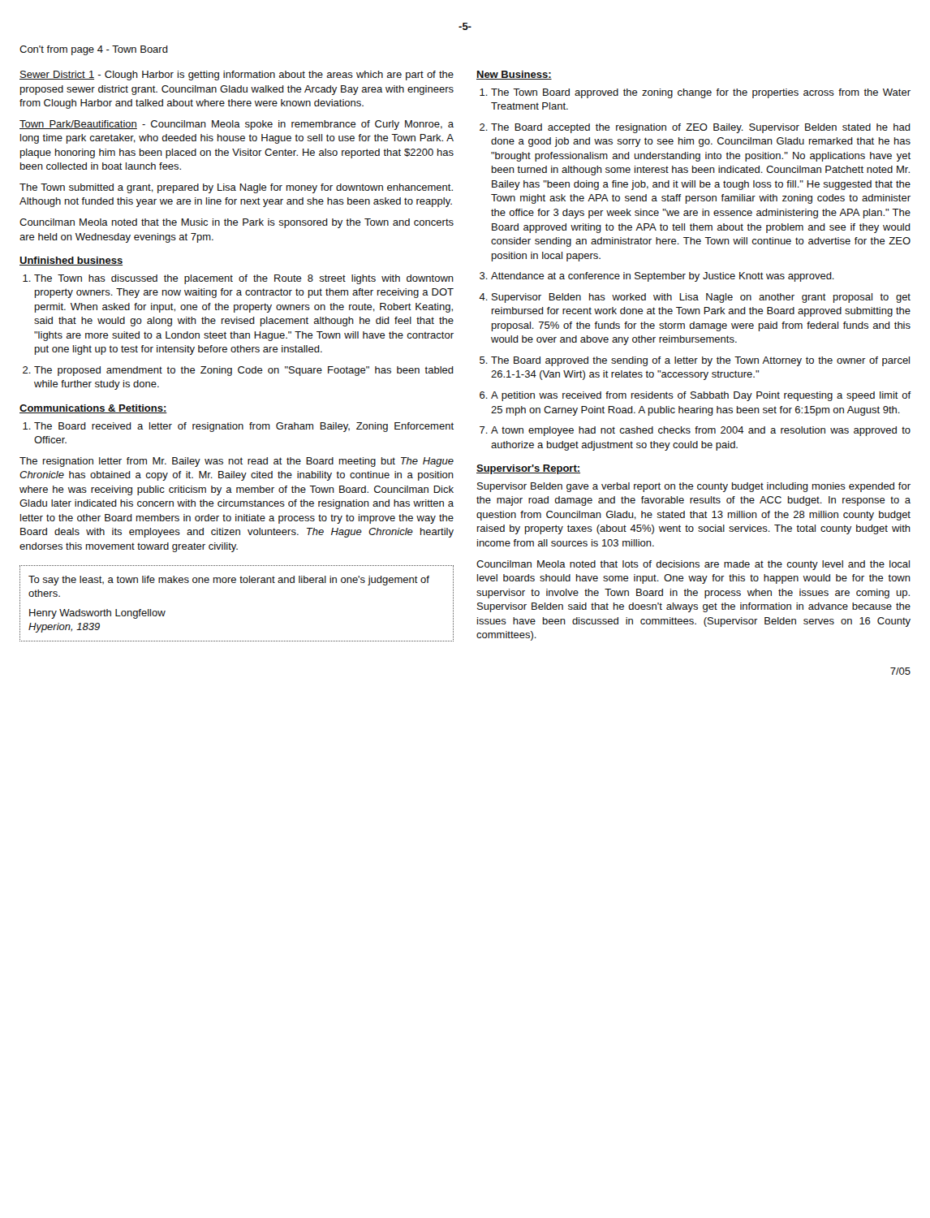-5-
Con't from page 4 - Town Board
Sewer District 1 - Clough Harbor is getting information about the areas which are part of the proposed sewer district grant. Councilman Gladu walked the Arcady Bay area with engineers from Clough Harbor and talked about where there were known deviations.
Town Park/Beautification - Councilman Meola spoke in remembrance of Curly Monroe, a long time park caretaker, who deeded his house to Hague to sell to use for the Town Park. A plaque honoring him has been placed on the Visitor Center. He also reported that $2200 has been collected in boat launch fees.
The Town submitted a grant, prepared by Lisa Nagle for money for downtown enhancement. Although not funded this year we are in line for next year and she has been asked to reapply.
Councilman Meola noted that the Music in the Park is sponsored by the Town and concerts are held on Wednesday evenings at 7pm.
Unfinished business
The Town has discussed the placement of the Route 8 street lights with downtown property owners. They are now waiting for a contractor to put them after receiving a DOT permit. When asked for input, one of the property owners on the route, Robert Keating, said that he would go along with the revised placement although he did feel that the "lights are more suited to a London steet than Hague." The Town will have the contractor put one light up to test for intensity before others are installed.
The proposed amendment to the Zoning Code on "Square Footage" has been tabled while further study is done.
Communications & Petitions:
The Board received a letter of resignation from Graham Bailey, Zoning Enforcement Officer.
The resignation letter from Mr. Bailey was not read at the Board meeting but The Hague Chronicle has obtained a copy of it. Mr. Bailey cited the inability to continue in a position where he was receiving public criticism by a member of the Town Board. Councilman Dick Gladu later indicated his concern with the circumstances of the resignation and has written a letter to the other Board members in order to initiate a process to try to improve the way the Board deals with its employees and citizen volunteers. The Hague Chronicle heartily endorses this movement toward greater civility.
To say the least, a town life makes one more tolerant and liberal in one's judgement of others.
Henry Wadsworth Longfellow
Hyperion, 1839
New Business:
The Town Board approved the zoning change for the properties across from the Water Treatment Plant.
The Board accepted the resignation of ZEO Bailey. Supervisor Belden stated he had done a good job and was sorry to see him go. Councilman Gladu remarked that he has "brought professionalism and understanding into the position." No applications have yet been turned in although some interest has been indicated. Councilman Patchett noted Mr. Bailey has "been doing a fine job, and it will be a tough loss to fill." He suggested that the Town might ask the APA to send a staff person familiar with zoning codes to administer the office for 3 days per week since "we are in essence administering the APA plan." The Board approved writing to the APA to tell them about the problem and see if they would consider sending an administrator here. The Town will continue to advertise for the ZEO position in local papers.
Attendance at a conference in September by Justice Knott was approved.
Supervisor Belden has worked with Lisa Nagle on another grant proposal to get reimbursed for recent work done at the Town Park and the Board approved submitting the proposal. 75% of the funds for the storm damage were paid from federal funds and this would be over and above any other reimbursements.
The Board approved the sending of a letter by the Town Attorney to the owner of parcel 26.1-1-34 (Van Wirt) as it relates to "accessory structure."
A petition was received from residents of Sabbath Day Point requesting a speed limit of 25 mph on Carney Point Road. A public hearing has been set for 6:15pm on August 9th.
A town employee had not cashed checks from 2004 and a resolution was approved to authorize a budget adjustment so they could be paid.
Supervisor's Report:
Supervisor Belden gave a verbal report on the county budget including monies expended for the major road damage and the favorable results of the ACC budget. In response to a question from Councilman Gladu, he stated that 13 million of the 28 million county budget raised by property taxes (about 45%) went to social services. The total county budget with income from all sources is 103 million.
Councilman Meola noted that lots of decisions are made at the county level and the local level boards should have some input. One way for this to happen would be for the town supervisor to involve the Town Board in the process when the issues are coming up. Supervisor Belden said that he doesn't always get the information in advance because the issues have been discussed in committees. (Supervisor Belden serves on 16 County committees).
7/05